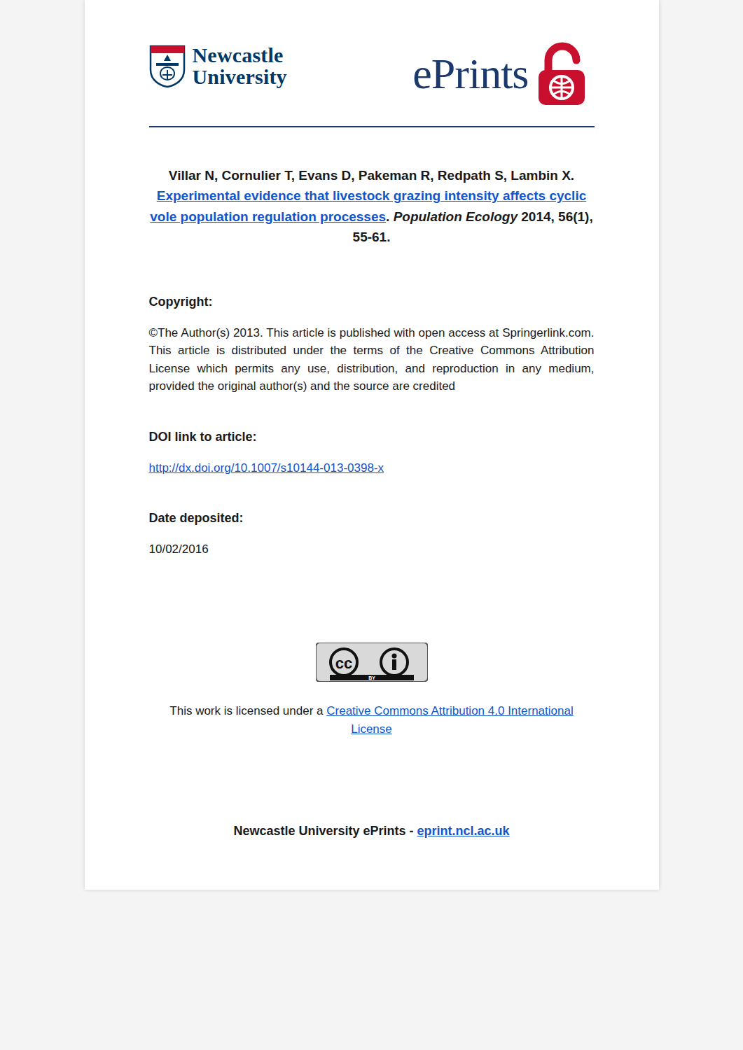Newcastle University
ePrints
Villar N, Cornulier T, Evans D, Pakeman R, Redpath S, Lambin X. Experimental evidence that livestock grazing intensity affects cyclic vole population regulation processes. Population Ecology 2014, 56(1), 55-61.
Copyright:
©The Author(s) 2013. This article is published with open access at Springerlink.com. This article is distributed under the terms of the Creative Commons Attribution License which permits any use, distribution, and reproduction in any medium, provided the original author(s) and the source are credited
DOI link to article:
http://dx.doi.org/10.1007/s10144-013-0398-x
Date deposited:
10/02/2016
cc BY
This work is licensed under a Creative Commons Attribution 4.0 International License
Newcastle University ePrints - eprint.ncl.ac.uk